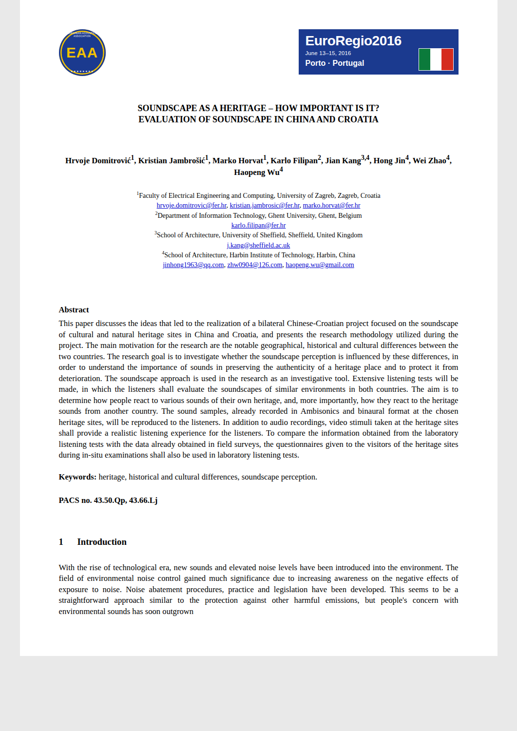EUROPEAN ACOUSTICS ASSOCIATION
EAA
★ ★ ★ ★ ★ ★ ★ ★
EuroRegio2016
June 13–15, 2016
Porto · Portugal
Soundscape as a Heritage – How Important Is It?
Evaluation of Soundscape in China and Croatia
Hrvoje Domitrović1, Kristian Jambrošić1, Marko Horvat1, Karlo Filipan2, Jian Kang3,4, Hong Jin4, Wei Zhao4, Haopeng Wu4
1Faculty of Electrical Engineering and Computing, University of Zagreb, Zagreb, Croatia
hrvoje.domitrovic@fer.hr, kristian.jambrosic@fer.hr, marko.horvat@fer.hr
2Department of Information Technology, Ghent University, Ghent, Belgium
karlo.filipan@fer.hr
3School of Architecture, University of Sheffield, Sheffield, United Kingdom
j.kang@sheffield.ac.uk
4School of Architecture, Harbin Institute of Technology, Harbin, China
jinhong1963@qq.com, zhw0904@126.com, haopeng.wu@gmail.com
Abstract
This paper discusses the ideas that led to the realization of a bilateral Chinese-Croatian project focused on the soundscape of cultural and natural heritage sites in China and Croatia, and presents the research methodology utilized during the project. The main motivation for the research are the notable geographical, historical and cultural differences between the two countries. The research goal is to investigate whether the soundscape perception is influenced by these differences, in order to understand the importance of sounds in preserving the authenticity of a heritage place and to protect it from deterioration. The soundscape approach is used in the research as an investigative tool. Extensive listening tests will be made, in which the listeners shall evaluate the soundscapes of similar environments in both countries. The aim is to determine how people react to various sounds of their own heritage, and, more importantly, how they react to the heritage sounds from another country. The sound samples, already recorded in Ambisonics and binaural format at the chosen heritage sites, will be reproduced to the listeners. In addition to audio recordings, video stimuli taken at the heritage sites shall provide a realistic listening experience for the listeners. To compare the information obtained from the laboratory listening tests with the data already obtained in field surveys, the questionnaires given to the visitors of the heritage sites during in-situ examinations shall also be used in laboratory listening tests.
Keywords: heritage, historical and cultural differences, soundscape perception.
PACS no. 43.50.Qp, 43.66.Lj
1 Introduction
With the rise of technological era, new sounds and elevated noise levels have been introduced into the environment. The field of environmental noise control gained much significance due to increasing awareness on the negative effects of exposure to noise. Noise abatement procedures, practice and legislation have been developed. This seems to be a straightforward approach similar to the protection against other harmful emissions, but people's concern with environmental sounds has soon outgrown